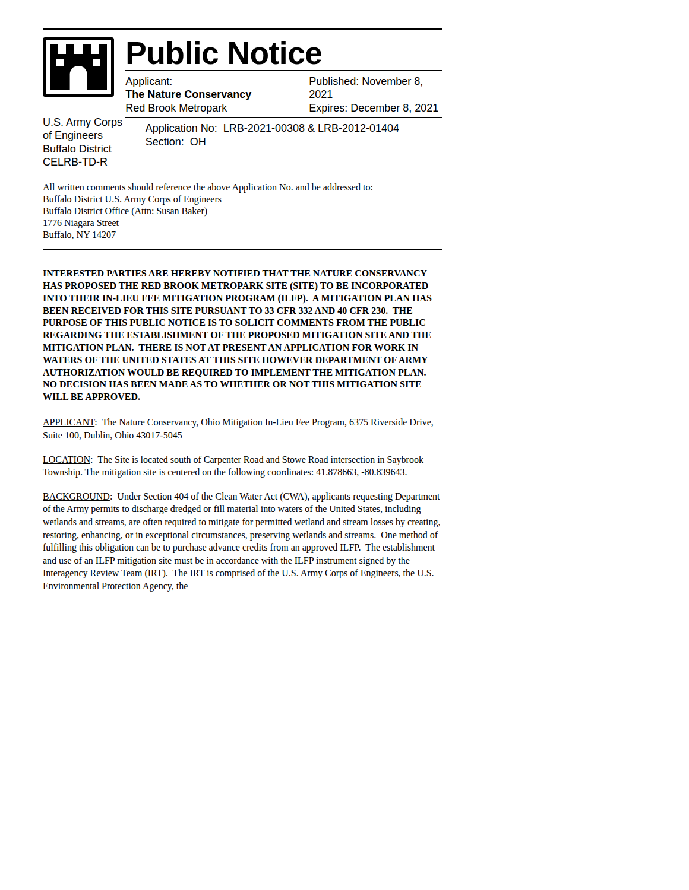| | Public Notice / Applicant: The Nature Conservancy Red Brook Metropark / Published: November 8, 2021 Expires: December 8, 2021 / |
| U.S. Army Corps of Engineers Buffalo District CELRB-TD-R | Application No: LRB-2021-00308 & LRB-2012-01404 Section: OH |
All written comments should reference the above Application No. and be addressed to:
Buffalo District U.S. Army Corps of Engineers
Buffalo District Office (Attn: Susan Baker)
1776 Niagara Street
Buffalo, NY 14207
INTERESTED PARTIES ARE HEREBY NOTIFIED THAT THE NATURE CONSERVANCY HAS PROPOSED THE RED BROOK METROPARK SITE (SITE) TO BE INCORPORATED INTO THEIR IN-LIEU FEE MITIGATION PROGRAM (ILFP). A MITIGATION PLAN HAS BEEN RECEIVED FOR THIS SITE PURSUANT TO 33 CFR 332 AND 40 CFR 230. THE PURPOSE OF THIS PUBLIC NOTICE IS TO SOLICIT COMMENTS FROM THE PUBLIC REGARDING THE ESTABLISHMENT OF THE PROPOSED MITIGATION SITE AND THE MITIGATION PLAN. THERE IS NOT AT PRESENT AN APPLICATION FOR WORK IN WATERS OF THE UNITED STATES AT THIS SITE HOWEVER DEPARTMENT OF ARMY AUTHORIZATION WOULD BE REQUIRED TO IMPLEMENT THE MITIGATION PLAN. NO DECISION HAS BEEN MADE AS TO WHETHER OR NOT THIS MITIGATION SITE WILL BE APPROVED.
APPLICANT: The Nature Conservancy, Ohio Mitigation In-Lieu Fee Program, 6375 Riverside Drive, Suite 100, Dublin, Ohio 43017-5045
LOCATION: The Site is located south of Carpenter Road and Stowe Road intersection in Saybrook Township. The mitigation site is centered on the following coordinates: 41.878663, -80.839643.
BACKGROUND: Under Section 404 of the Clean Water Act (CWA), applicants requesting Department of the Army permits to discharge dredged or fill material into waters of the United States, including wetlands and streams, are often required to mitigate for permitted wetland and stream losses by creating, restoring, enhancing, or in exceptional circumstances, preserving wetlands and streams. One method of fulfilling this obligation can be to purchase advance credits from an approved ILFP. The establishment and use of an ILFP mitigation site must be in accordance with the ILFP instrument signed by the Interagency Review Team (IRT). The IRT is comprised of the U.S. Army Corps of Engineers, the U.S. Environmental Protection Agency, the